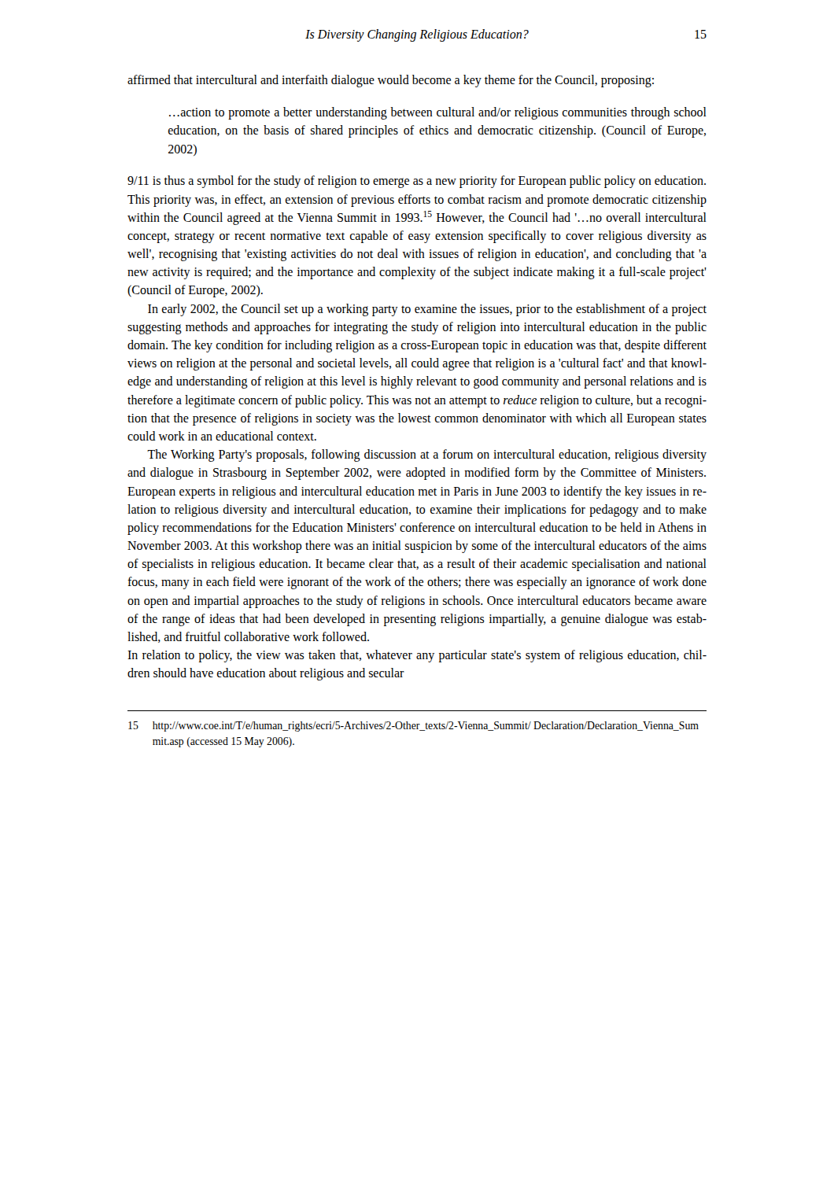Is Diversity Changing Religious Education? 15
affirmed that intercultural and interfaith dialogue would become a key theme for the Council, proposing:
…action to promote a better understanding between cultural and/or religious communities through school education, on the basis of shared principles of ethics and democratic citizenship. (Council of Europe, 2002)
9/11 is thus a symbol for the study of religion to emerge as a new priority for European public policy on education. This priority was, in effect, an extension of previous efforts to combat racism and promote democratic citizenship within the Council agreed at the Vienna Summit in 1993.15 However, the Council had '…no overall intercultural concept, strategy or recent normative text capable of easy extension specifically to cover religious diversity as well', recognising that 'existing activities do not deal with issues of religion in education', and concluding that 'a new activity is required; and the importance and complexity of the subject indicate making it a full-scale project' (Council of Europe, 2002).
In early 2002, the Council set up a working party to examine the issues, prior to the establishment of a project suggesting methods and approaches for integrating the study of religion into intercultural education in the public domain. The key condition for including religion as a cross-European topic in education was that, despite different views on religion at the personal and societal levels, all could agree that religion is a 'cultural fact' and that knowledge and understanding of religion at this level is highly relevant to good community and personal relations and is therefore a legitimate concern of public policy. This was not an attempt to reduce religion to culture, but a recognition that the presence of religions in society was the lowest common denominator with which all European states could work in an educational context.
The Working Party's proposals, following discussion at a forum on intercultural education, religious diversity and dialogue in Strasbourg in September 2002, were adopted in modified form by the Committee of Ministers. European experts in religious and intercultural education met in Paris in June 2003 to identify the key issues in relation to religious diversity and intercultural education, to examine their implications for pedagogy and to make policy recommendations for the Education Ministers' conference on intercultural education to be held in Athens in November 2003. At this workshop there was an initial suspicion by some of the intercultural educators of the aims of specialists in religious education. It became clear that, as a result of their academic specialisation and national focus, many in each field were ignorant of the work of the others; there was especially an ignorance of work done on open and impartial approaches to the study of religions in schools. Once intercultural educators became aware of the range of ideas that had been developed in presenting religions impartially, a genuine dialogue was established, and fruitful collaborative work followed.
In relation to policy, the view was taken that, whatever any particular state's system of religious education, children should have education about religious and secular
15 http://www.coe.int/T/e/human_rights/ecri/5-Archives/2-Other_texts/2-Vienna_Summit/ Declaration/Declaration_Vienna_Summit.asp (accessed 15 May 2006).